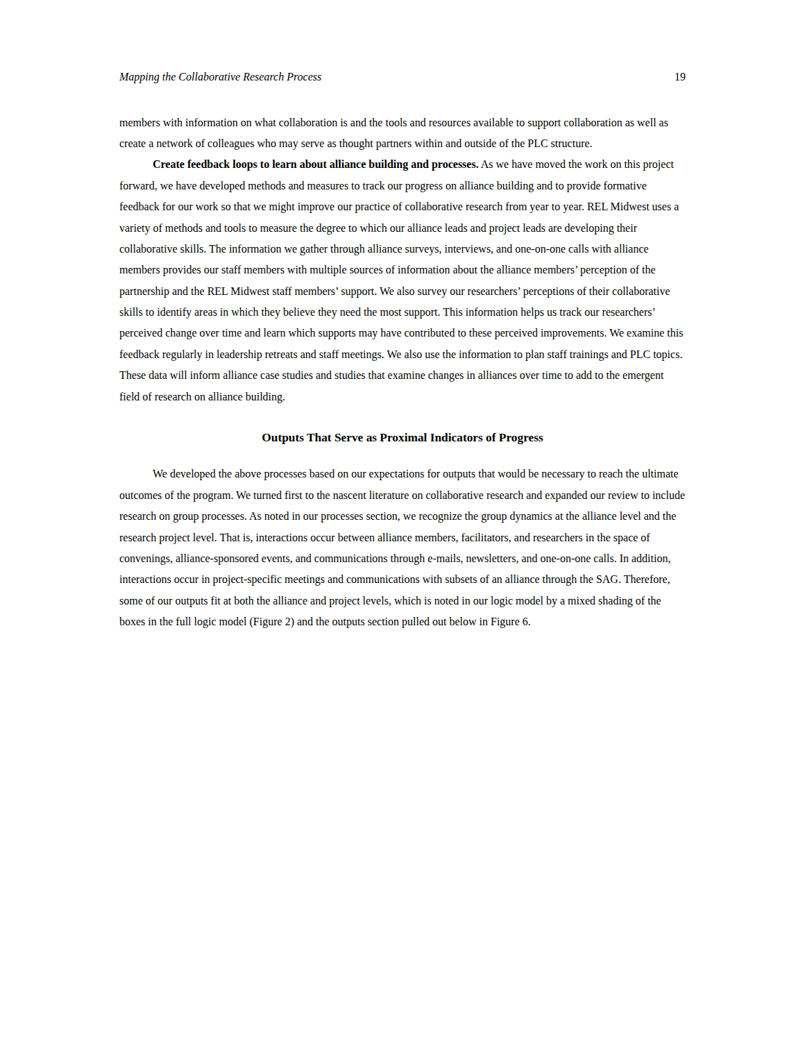Mapping the Collaborative Research Process 19
members with information on what collaboration is and the tools and resources available to support collaboration as well as create a network of colleagues who may serve as thought partners within and outside of the PLC structure.
Create feedback loops to learn about alliance building and processes. As we have moved the work on this project forward, we have developed methods and measures to track our progress on alliance building and to provide formative feedback for our work so that we might improve our practice of collaborative research from year to year. REL Midwest uses a variety of methods and tools to measure the degree to which our alliance leads and project leads are developing their collaborative skills. The information we gather through alliance surveys, interviews, and one-on-one calls with alliance members provides our staff members with multiple sources of information about the alliance members’ perception of the partnership and the REL Midwest staff members’ support. We also survey our researchers’ perceptions of their collaborative skills to identify areas in which they believe they need the most support. This information helps us track our researchers’ perceived change over time and learn which supports may have contributed to these perceived improvements. We examine this feedback regularly in leadership retreats and staff meetings. We also use the information to plan staff trainings and PLC topics. These data will inform alliance case studies and studies that examine changes in alliances over time to add to the emergent field of research on alliance building.
Outputs That Serve as Proximal Indicators of Progress
We developed the above processes based on our expectations for outputs that would be necessary to reach the ultimate outcomes of the program. We turned first to the nascent literature on collaborative research and expanded our review to include research on group processes. As noted in our processes section, we recognize the group dynamics at the alliance level and the research project level. That is, interactions occur between alliance members, facilitators, and researchers in the space of convenings, alliance-sponsored events, and communications through e-mails, newsletters, and one-on-one calls. In addition, interactions occur in project-specific meetings and communications with subsets of an alliance through the SAG. Therefore, some of our outputs fit at both the alliance and project levels, which is noted in our logic model by a mixed shading of the boxes in the full logic model (Figure 2) and the outputs section pulled out below in Figure 6.